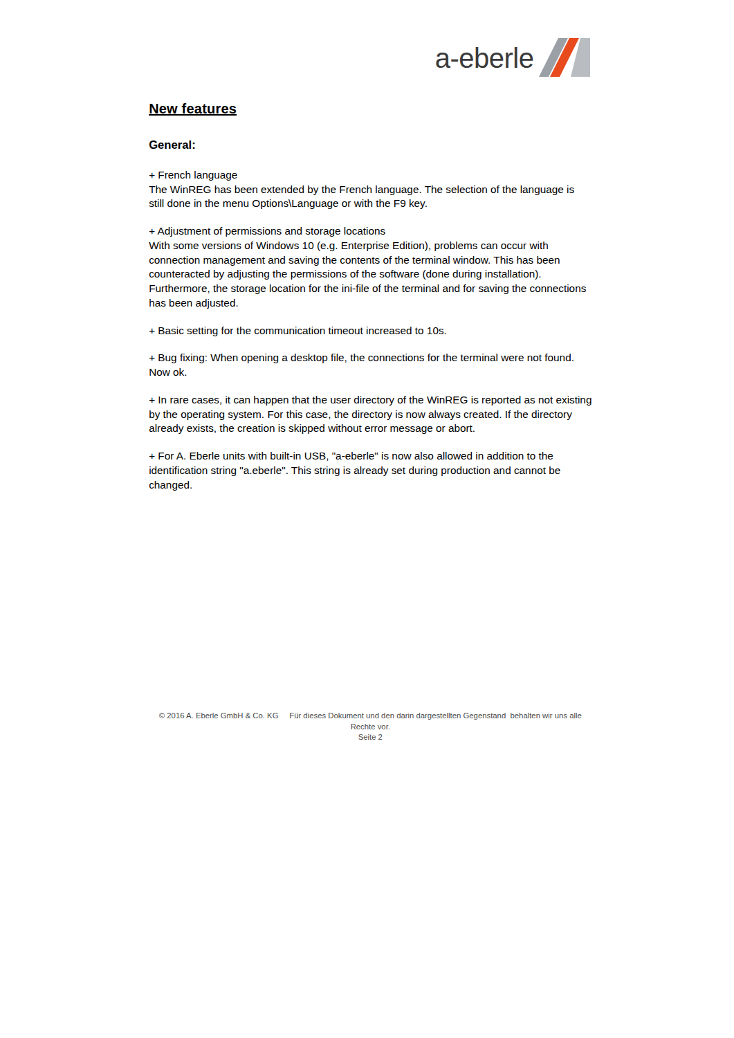a-eberle
New features
General:
+ French language
The WinREG has been extended by the French language. The selection of the language is still done in the menu Options\Language or with the F9 key.
+ Adjustment of permissions and storage locations
With some versions of Windows 10 (e.g. Enterprise Edition), problems can occur with connection management and saving the contents of the terminal window. This has been counteracted by adjusting the permissions of the software (done during installation).
Furthermore, the storage location for the ini-file of the terminal and for saving the connections has been adjusted.
+ Basic setting for the communication timeout increased to 10s.
+ Bug fixing: When opening a desktop file, the connections for the terminal were not found. Now ok.
+ In rare cases, it can happen that the user directory of the WinREG is reported as not existing by the operating system. For this case, the directory is now always created. If the directory already exists, the creation is skipped without error message or abort.
+ For A. Eberle units with built-in USB, "a-eberle" is now also allowed in addition to the identification string "a.eberle". This string is already set during production and cannot be changed.
© 2016 A. Eberle GmbH & Co. KG Für dieses Dokument und den darin dargestellten Gegenstand behalten wir uns alle Rechte vor. Seite 2